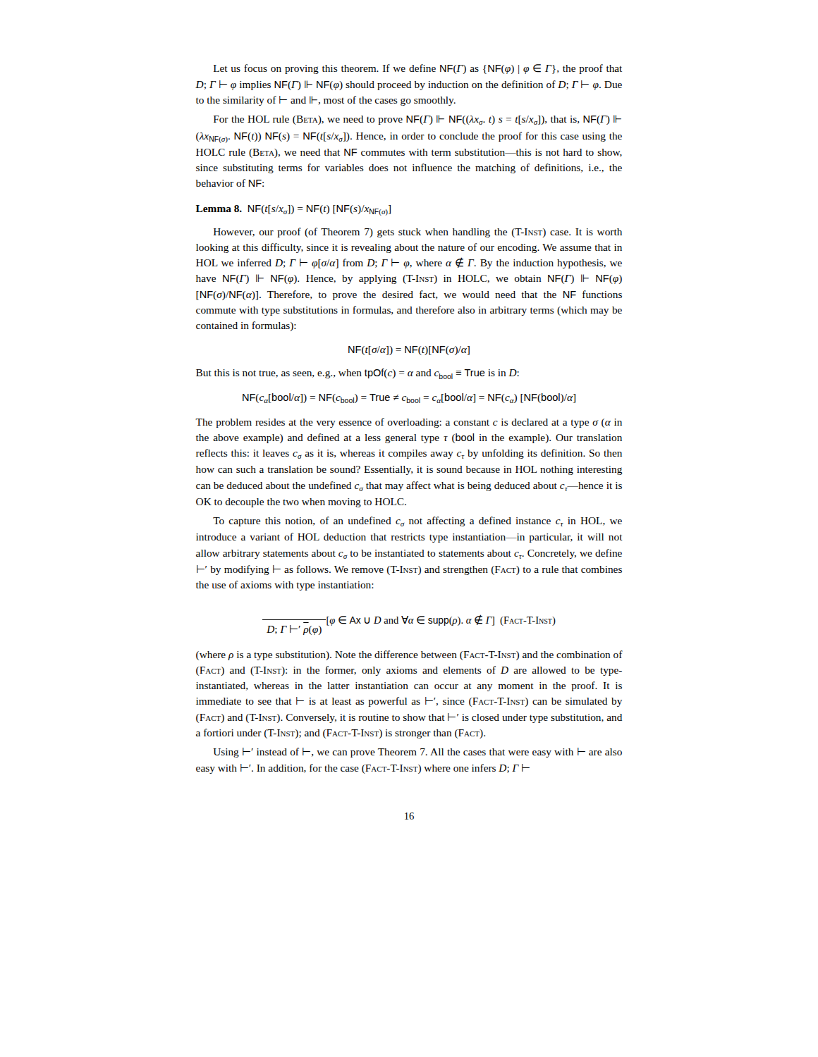Let us focus on proving this theorem. If we define NF(Γ) as {NF(φ) | φ ∈ Γ}, the proof that D; Γ ⊢ φ implies NF(Γ) ⊩ NF(φ) should proceed by induction on the definition of D; Γ ⊢ φ. Due to the similarity of ⊢ and ⊩, most of the cases go smoothly.
For the HOL rule (Beta), we need to prove NF(Γ) ⊩ NF((λxσ. t) s = t[s/xσ]), that is, NF(Γ) ⊩ (λxNF(σ). NF(t)) NF(s) = NF(t[s/xσ]). Hence, in order to conclude the proof for this case using the HOLC rule (Beta), we need that NF commutes with term substitution—this is not hard to show, since substituting terms for variables does not influence the matching of definitions, i.e., the behavior of NF:
Lemma 8. NF(t[s/xσ]) = NF(t) [NF(s)/xNF(σ)]
However, our proof (of Theorem 7) gets stuck when handling the (T-Inst) case. It is worth looking at this difficulty, since it is revealing about the nature of our encoding. We assume that in HOL we inferred D; Γ ⊢ φ[σ/α] from D; Γ ⊢ φ, where α ∉ Γ. By the induction hypothesis, we have NF(Γ) ⊩ NF(φ). Hence, by applying (T-Inst) in HOLC, we obtain NF(Γ) ⊩ NF(φ)[NF(σ)/NF(α)]. Therefore, to prove the desired fact, we would need that the NF functions commute with type substitutions in formulas, and therefore also in arbitrary terms (which may be contained in formulas):
NF(t[σ/α]) = NF(t)[NF(σ)/α]
But this is not true, as seen, e.g., when tpOf(c) = α and cbool ≡ True is in D:
NF(cα[bool/α]) = NF(cbool) = True ≠ cbool = cα[bool/α] = NF(cα) [NF(bool)/α]
The problem resides at the very essence of overloading: a constant c is declared at a type σ (α in the above example) and defined at a less general type τ (bool in the example). Our translation reflects this: it leaves cσ as it is, whereas it compiles away cτ by unfolding its definition. So then how can such a translation be sound? Essentially, it is sound because in HOL nothing interesting can be deduced about the undefined cσ that may affect what is being deduced about cτ—hence it is OK to decouple the two when moving to HOLC.
To capture this notion, of an undefined cσ not affecting a defined instance cτ in HOL, we introduce a variant of HOL deduction that restricts type instantiation—in particular, it will not allow arbitrary statements about cσ to be instantiated to statements about cτ. Concretely, we define ⊢′ by modifying ⊢ as follows. We remove (T-Inst) and strengthen (Fact) to a rule that combines the use of axioms with type instantiation:
| D ; Γ ⊢′ ρ ( φ ) | [ φ ∈ Ax ∪ D and ∀ α ∈ supp ( ρ ). α ∉ Γ ] ( Fact-T-Inst ) |
(where ρ is a type substitution). Note the difference between (Fact-T-Inst) and the combination of (Fact) and (T-Inst): in the former, only axioms and elements of D are allowed to be type-instantiated, whereas in the latter instantiation can occur at any moment in the proof. It is immediate to see that ⊢ is at least as powerful as ⊢′, since (Fact-T-Inst) can be simulated by (Fact) and (T-Inst). Conversely, it is routine to show that ⊢′ is closed under type substitution, and a fortiori under (T-Inst); and (Fact-T-Inst) is stronger than (Fact).
Using ⊢′ instead of ⊢, we can prove Theorem 7. All the cases that were easy with ⊢ are also easy with ⊢′. In addition, for the case (Fact-T-Inst) where one infers D; Γ ⊢
16